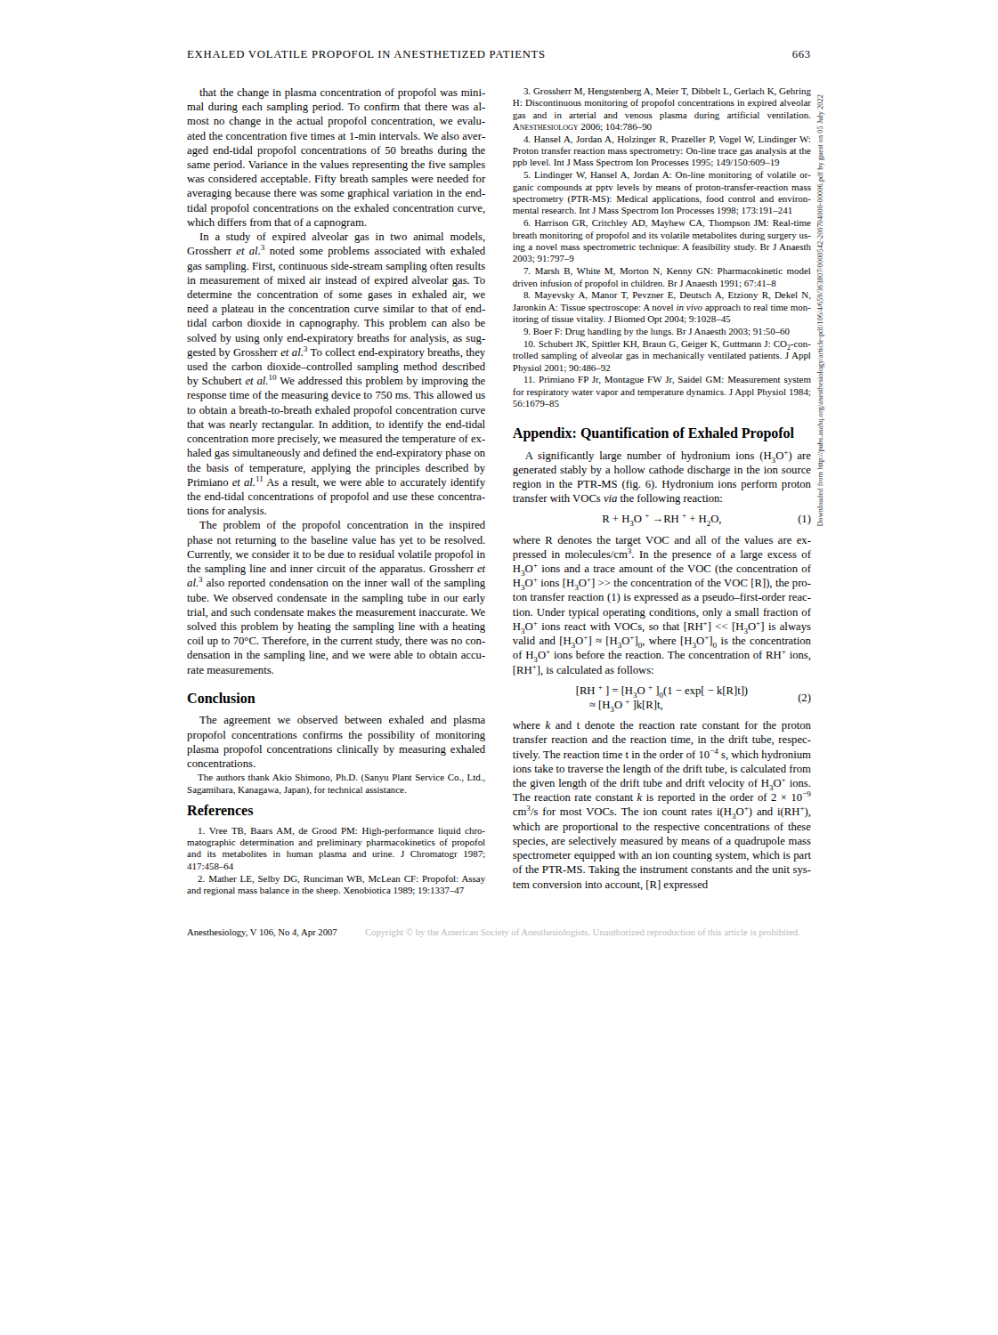Exhaled Volatile Propofol in Anesthetized Patients 663
Downloaded from http://pubs.asahq.org/anesthesiology/article-pdf/106/4/659/363807/0000542-200704000-00006.pdf by guest on 05 July 2022
that the change in plasma concentration of propofol was minimal during each sampling period. To confirm that there was almost no change in the actual propofol concentration, we evaluated the concentration five times at 1-min intervals. We also averaged end-tidal propofol concentrations of 50 breaths during the same period. Variance in the values representing the five samples was considered acceptable. Fifty breath samples were needed for averaging because there was some graphical variation in the end-tidal propofol concentrations on the exhaled concentration curve, which differs from that of a capnogram.
In a study of expired alveolar gas in two animal models, Grossherr et al.3 noted some problems associated with exhaled gas sampling. First, continuous side-stream sampling often results in measurement of mixed air instead of expired alveolar gas. To determine the concentration of some gases in exhaled air, we need a plateau in the concentration curve similar to that of end-tidal carbon dioxide in capnography. This problem can also be solved by using only end-expiratory breaths for analysis, as suggested by Grossherr et al.3 To collect end-expiratory breaths, they used the carbon dioxide–controlled sampling method described by Schubert et al.10 We addressed this problem by improving the response time of the measuring device to 750 ms. This allowed us to obtain a breath-to-breath exhaled propofol concentration curve that was nearly rectangular. In addition, to identify the end-tidal concentration more precisely, we measured the temperature of exhaled gas simultaneously and defined the end-expiratory phase on the basis of temperature, applying the principles described by Primiano et al.11 As a result, we were able to accurately identify the end-tidal concentrations of propofol and use these concentrations for analysis.
The problem of the propofol concentration in the inspired phase not returning to the baseline value has yet to be resolved. Currently, we consider it to be due to residual volatile propofol in the sampling line and inner circuit of the apparatus. Grossherr et al.3 also reported condensation on the inner wall of the sampling tube. We observed condensate in the sampling tube in our early trial, and such condensate makes the measurement inaccurate. We solved this problem by heating the sampling line with a heating coil up to 70°C. Therefore, in the current study, there was no condensation in the sampling line, and we were able to obtain accurate measurements.
Conclusion
The agreement we observed between exhaled and plasma propofol concentrations confirms the possibility of monitoring plasma propofol concentrations clinically by measuring exhaled concentrations.
The authors thank Akio Shimono, Ph.D. (Sanyu Plant Service Co., Ltd., Sagamihara, Kanagawa, Japan), for technical assistance.
References
1. Vree TB, Baars AM, de Grood PM: High-performance liquid chromatographic determination and preliminary pharmacokinetics of propofol and its metabolites in human plasma and urine. J Chromatogr 1987; 417:458–64
2. Mather LE, Selby DG, Runciman WB, McLean CF: Propofol: Assay and regional mass balance in the sheep. Xenobiotica 1989; 19:1337–47
3. Grossherr M, Hengstenberg A, Meier T, Dibbelt L, Gerlach K, Gehring H: Discontinuous monitoring of propofol concentrations in expired alveolar gas and in arterial and venous plasma during artificial ventilation. Anesthesiology 2006; 104:786–90
4. Hansel A, Jordan A, Holzinger R, Prazeller P, Vogel W, Lindinger W: Proton transfer reaction mass spectrometry: On-line trace gas analysis at the ppb level. Int J Mass Spectrom Ion Processes 1995; 149/150:609–19
5. Lindinger W, Hansel A, Jordan A: On-line monitoring of volatile organic compounds at pptv levels by means of proton-transfer-reaction mass spectrometry (PTR-MS): Medical applications, food control and environmental research. Int J Mass Spectrom Ion Processes 1998; 173:191–241
6. Harrison GR, Critchley AD, Mayhew CA, Thompson JM: Real-time breath monitoring of propofol and its volatile metabolites during surgery using a novel mass spectrometric technique: A feasibility study. Br J Anaesth 2003; 91:797–9
7. Marsh B, White M, Morton N, Kenny GN: Pharmacokinetic model driven infusion of propofol in children. Br J Anaesth 1991; 67:41–8
8. Mayevsky A, Manor T, Pevzner E, Deutsch A, Etziony R, Dekel N, Jaronkin A: Tissue spectroscope: A novel in vivo approach to real time monitoring of tissue vitality. J Biomed Opt 2004; 9:1028–45
9. Boer F: Drug handling by the lungs. Br J Anaesth 2003; 91:50–60
10. Schubert JK, Spittler KH, Braun G, Geiger K, Guttmann J: CO2-controlled sampling of alveolar gas in mechanically ventilated patients. J Appl Physiol 2001; 90:486–92
11. Primiano FP Jr, Montague FW Jr, Saidel GM: Measurement system for respiratory water vapor and temperature dynamics. J Appl Physiol 1984; 56:1679–85
Appendix: Quantification of Exhaled Propofol
A significantly large number of hydronium ions (H3O+) are generated stably by a hollow cathode discharge in the ion source region in the PTR-MS (fig. 6). Hydronium ions perform proton transfer with VOCs via the following reaction:
R + H3O + →RH + + H2O, (1)
where R denotes the target VOC and all of the values are expressed in molecules/cm3. In the presence of a large excess of H3O+ ions and a trace amount of the VOC (the concentration of H3O+ ions [H3O+] >> the concentration of the VOC [R]), the proton transfer reaction (1) is expressed as a pseudo–first-order reaction. Under typical operating conditions, only a small fraction of H3O+ ions react with VOCs, so that [RH+] << [H3O+] is always valid and [H3O+] ≈ [H3O+]0, where [H3O+]0 is the concentration of H3O+ ions before the reaction. The concentration of RH+ ions, [RH+], is calculated as follows:
[RH + ] = [H3O + ]0(1 − exp[ − k[R]t])
≈ [H3O + ]k[R]t, (2)
where k and t denote the reaction rate constant for the proton transfer reaction and the reaction time, in the drift tube, respectively. The reaction time t in the order of 10−4 s, which hydronium ions take to traverse the length of the drift tube, is calculated from the given length of the drift tube and drift velocity of H3O+ ions. The reaction rate constant k is reported in the order of 2 × 10−9 cm3/s for most VOCs. The ion count rates i(H3O+) and i(RH+), which are proportional to the respective concentrations of these species, are selectively measured by means of a quadrupole mass spectrometer equipped with an ion counting system, which is part of the PTR-MS. Taking the instrument constants and the unit system conversion into account, [R] expressed
Anesthesiology, V 106, No 4, Apr 2007 Copyright © by the American Society of Anesthesiologists. Unauthorized reproduction of this article is prohibited.